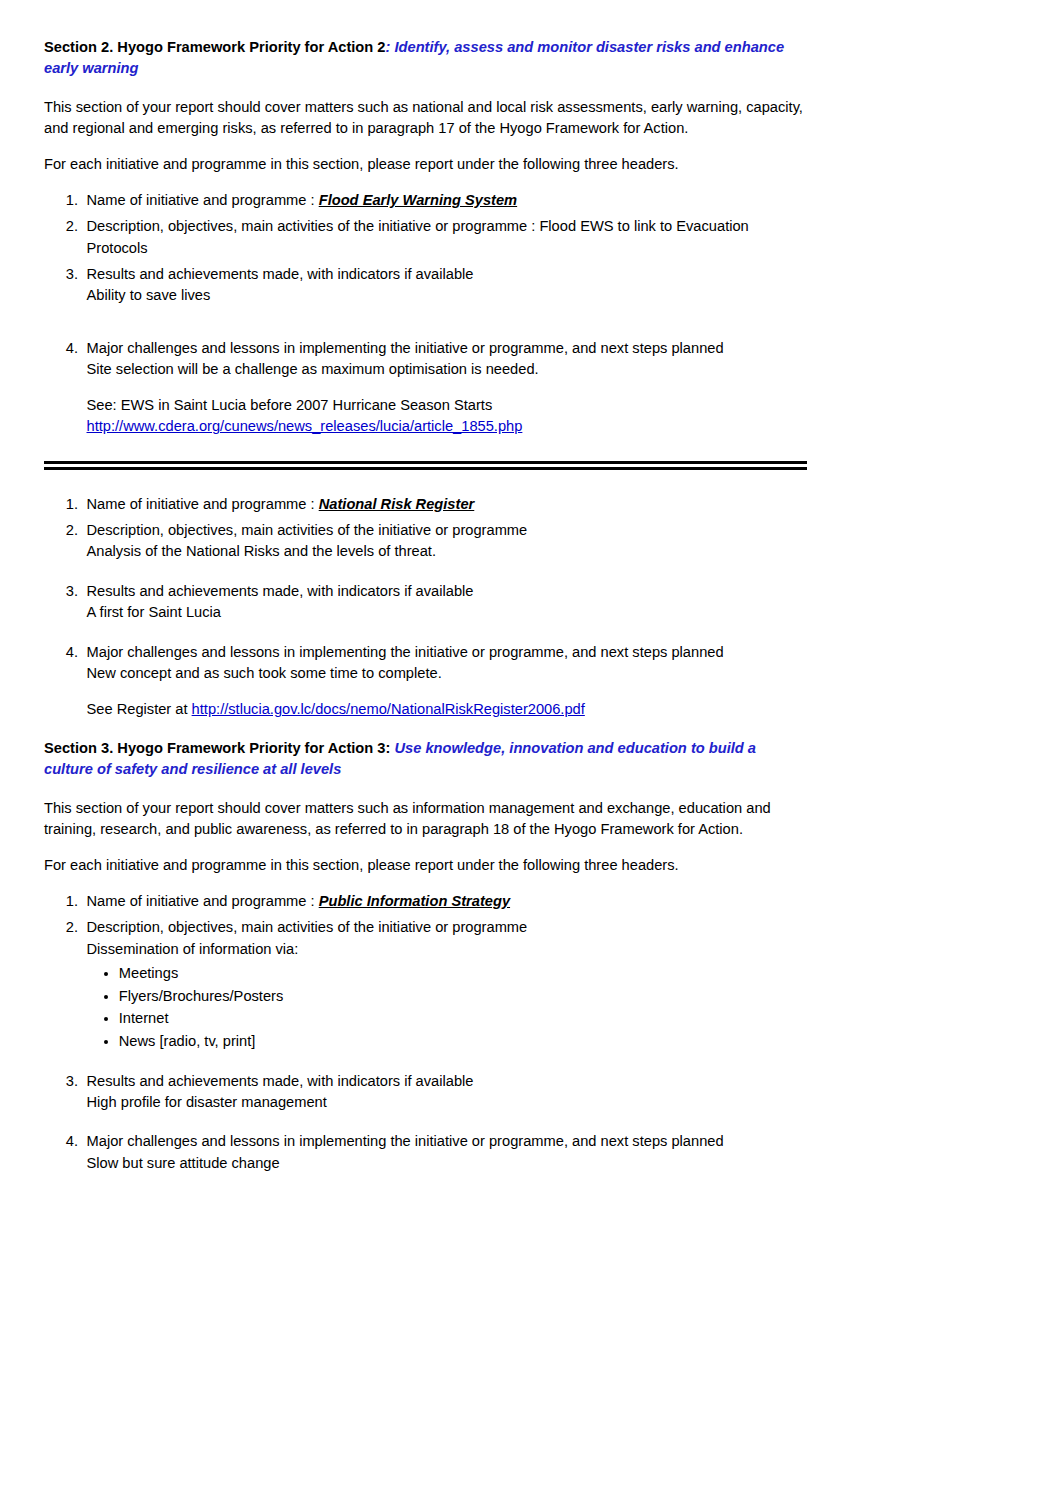Section 2. Hyogo Framework Priority for Action 2: Identify, assess and monitor disaster risks and enhance early warning
This section of your report should cover matters such as national and local risk assessments, early warning, capacity, and regional and emerging risks, as referred to in paragraph 17 of the Hyogo Framework for Action.
For each initiative and programme in this section, please report under the following three headers.
Name of initiative and programme : Flood Early Warning System
Description, objectives, main activities of the initiative or programme : Flood EWS to link to Evacuation Protocols
Results and achievements made, with indicators if availableAbility to save lives
Major challenges and lessons in implementing the initiative or programme, and next steps plannedSite selection will be a challenge as maximum optimisation is needed.
See: EWS in Saint Lucia before 2007 Hurricane Season Starts
http://www.cdera.org/cunews/news_releases/lucia/article_1855.php
Name of initiative and programme : National Risk Register
Description, objectives, main activities of the initiative or programmeAnalysis of the National Risks and the levels of threat.
Results and achievements made, with indicators if availableA first for Saint Lucia
Major challenges and lessons in implementing the initiative or programme, and next steps plannedNew concept and as such took some time to complete.
See Register at http://stlucia.gov.lc/docs/nemo/NationalRiskRegister2006.pdf
Section 3. Hyogo Framework Priority for Action 3: Use knowledge, innovation and education to build a culture of safety and resilience at all levels
This section of your report should cover matters such as information management and exchange, education and training, research, and public awareness, as referred to in paragraph 18 of the Hyogo Framework for Action.
For each initiative and programme in this section, please report under the following three headers.
Name of initiative and programme : Public Information Strategy
Description, objectives, main activities of the initiative or programmeDissemination of information via:
Meetings
Flyers/Brochures/Posters
Internet
News [radio, tv, print]
Results and achievements made, with indicators if availableHigh profile for disaster management
Major challenges and lessons in implementing the initiative or programme, and next steps plannedSlow but sure attitude change